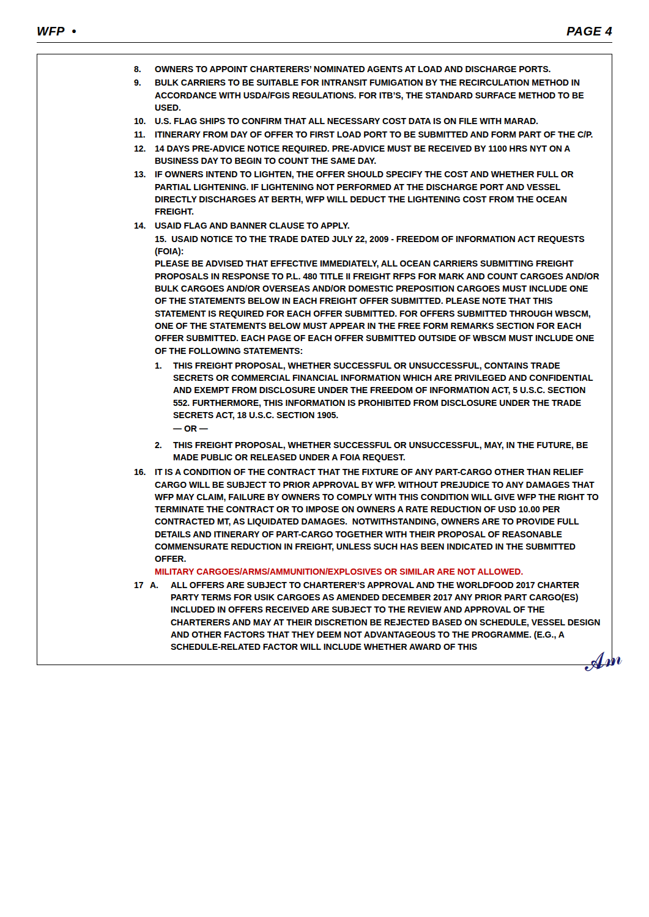WFP • PAGE 4
OWNERS TO APPOINT CHARTERERS’ NOMINATED AGENTS AT LOAD AND DISCHARGE PORTS.
BULK CARRIERS TO BE SUITABLE FOR INTRANSIT FUMIGATION BY THE RECIRCULATION METHOD IN ACCORDANCE WITH USDA/FGIS REGULATIONS. FOR ITB’S, THE STANDARD SURFACE METHOD TO BE USED.
U.S. FLAG SHIPS TO CONFIRM THAT ALL NECESSARY COST DATA IS ON FILE WITH MARAD.
ITINERARY FROM DAY OF OFFER TO FIRST LOAD PORT TO BE SUBMITTED AND FORM PART OF THE C/P.
14 DAYS PRE-ADVICE NOTICE REQUIRED. PRE-ADVICE MUST BE RECEIVED BY 1100 HRS NYT ON A BUSINESS DAY TO BEGIN TO COUNT THE SAME DAY.
IF OWNERS INTEND TO LIGHTEN, THE OFFER SHOULD SPECIFY THE COST AND WHETHER FULL OR PARTIAL LIGHTENING. IF LIGHTENING NOT PERFORMED AT THE DISCHARGE PORT AND VESSEL DIRECTLY DISCHARGES AT BERTH, WFP WILL DEDUCT THE LIGHTENING COST FROM THE OCEAN FREIGHT.
USAID FLAG AND BANNER CLAUSE TO APPLY.
15. USAID NOTICE TO THE TRADE DATED JULY 22, 2009 - FREEDOM OF INFORMATION ACT REQUESTS (FOIA):
PLEASE BE ADVISED THAT EFFECTIVE IMMEDIATELY, ALL OCEAN CARRIERS SUBMITTING FREIGHT PROPOSALS IN RESPONSE TO P.L. 480 TITLE II FREIGHT RFPS FOR MARK AND COUNT CARGOES AND/OR BULK CARGOES AND/OR OVERSEAS AND/OR DOMESTIC PREPOSITION CARGOES MUST INCLUDE ONE OF THE STATEMENTS BELOW IN EACH FREIGHT OFFER SUBMITTED. PLEASE NOTE THAT THIS STATEMENT IS REQUIRED FOR EACH OFFER SUBMITTED. FOR OFFERS SUBMITTED THROUGH WBSCM, ONE OF THE STATEMENTS BELOW MUST APPEAR IN THE FREE FORM REMARKS SECTION FOR EACH OFFER SUBMITTED. EACH PAGE OF EACH OFFER SUBMITTED OUTSIDE OF WBSCM MUST INCLUDE ONE OF THE FOLLOWING STATEMENTS:
THIS FREIGHT PROPOSAL, WHETHER SUCCESSFUL OR UNSUCCESSFUL, CONTAINS TRADE SECRETS OR COMMERCIAL FINANCIAL INFORMATION WHICH ARE PRIVILEGED AND CONFIDENTIAL AND EXEMPT FROM DISCLOSURE UNDER THE FREEDOM OF INFORMATION ACT, 5 U.S.C. SECTION 552. FURTHERMORE, THIS INFORMATION IS PROHIBITED FROM DISCLOSURE UNDER THE TRADE SECRETS ACT, 18 U.S.C. SECTION 1905.
— OR —
THIS FREIGHT PROPOSAL, WHETHER SUCCESSFUL OR UNSUCCESSFUL, MAY, IN THE FUTURE, BE MADE PUBLIC OR RELEASED UNDER A FOIA REQUEST.
16. IT IS A CONDITION OF THE CONTRACT THAT THE FIXTURE OF ANY PART-CARGO OTHER THAN RELIEF CARGO WILL BE SUBJECT TO PRIOR APPROVAL BY WFP. WITHOUT PREJUDICE TO ANY DAMAGES THAT WFP MAY CLAIM, FAILURE BY OWNERS TO COMPLY WITH THIS CONDITION WILL GIVE WFP THE RIGHT TO TERMINATE THE CONTRACT OR TO IMPOSE ON OWNERS A RATE REDUCTION OF USD 10.00 PER CONTRACTED MT, AS LIQUIDATED DAMAGES. NOTWITHSTANDING, OWNERS ARE TO PROVIDE FULL DETAILS AND ITINERARY OF PART-CARGO TOGETHER WITH THEIR PROPOSAL OF REASONABLE COMMENSURATE REDUCTION IN FREIGHT, UNLESS SUCH HAS BEEN INDICATED IN THE SUBMITTED OFFER.
MILITARY CARGOES/ARMS/AMMUNITION/EXPLOSIVES OR SIMILAR ARE NOT ALLOWED.
17 A.
ALL OFFERS ARE SUBJECT TO CHARTERER’S APPROVAL AND THE WORLDFOOD 2017 CHARTER PARTY TERMS FOR USIK CARGOES AS AMENDED DECEMBER 2017 ANY PRIOR PART CARGO(ES) INCLUDED IN OFFERS RECEIVED ARE SUBJECT TO THE REVIEW AND APPROVAL OF THE CHARTERERS AND MAY AT THEIR DISCRETION BE REJECTED BASED ON SCHEDULE, VESSEL DESIGN AND OTHER FACTORS THAT THEY DEEM NOT ADVANTAGEOUS TO THE PROGRAMME. (E.G., A SCHEDULE-RELATED FACTOR WILL INCLUDE WHETHER AWARD OF THIS
𝓐𝓂